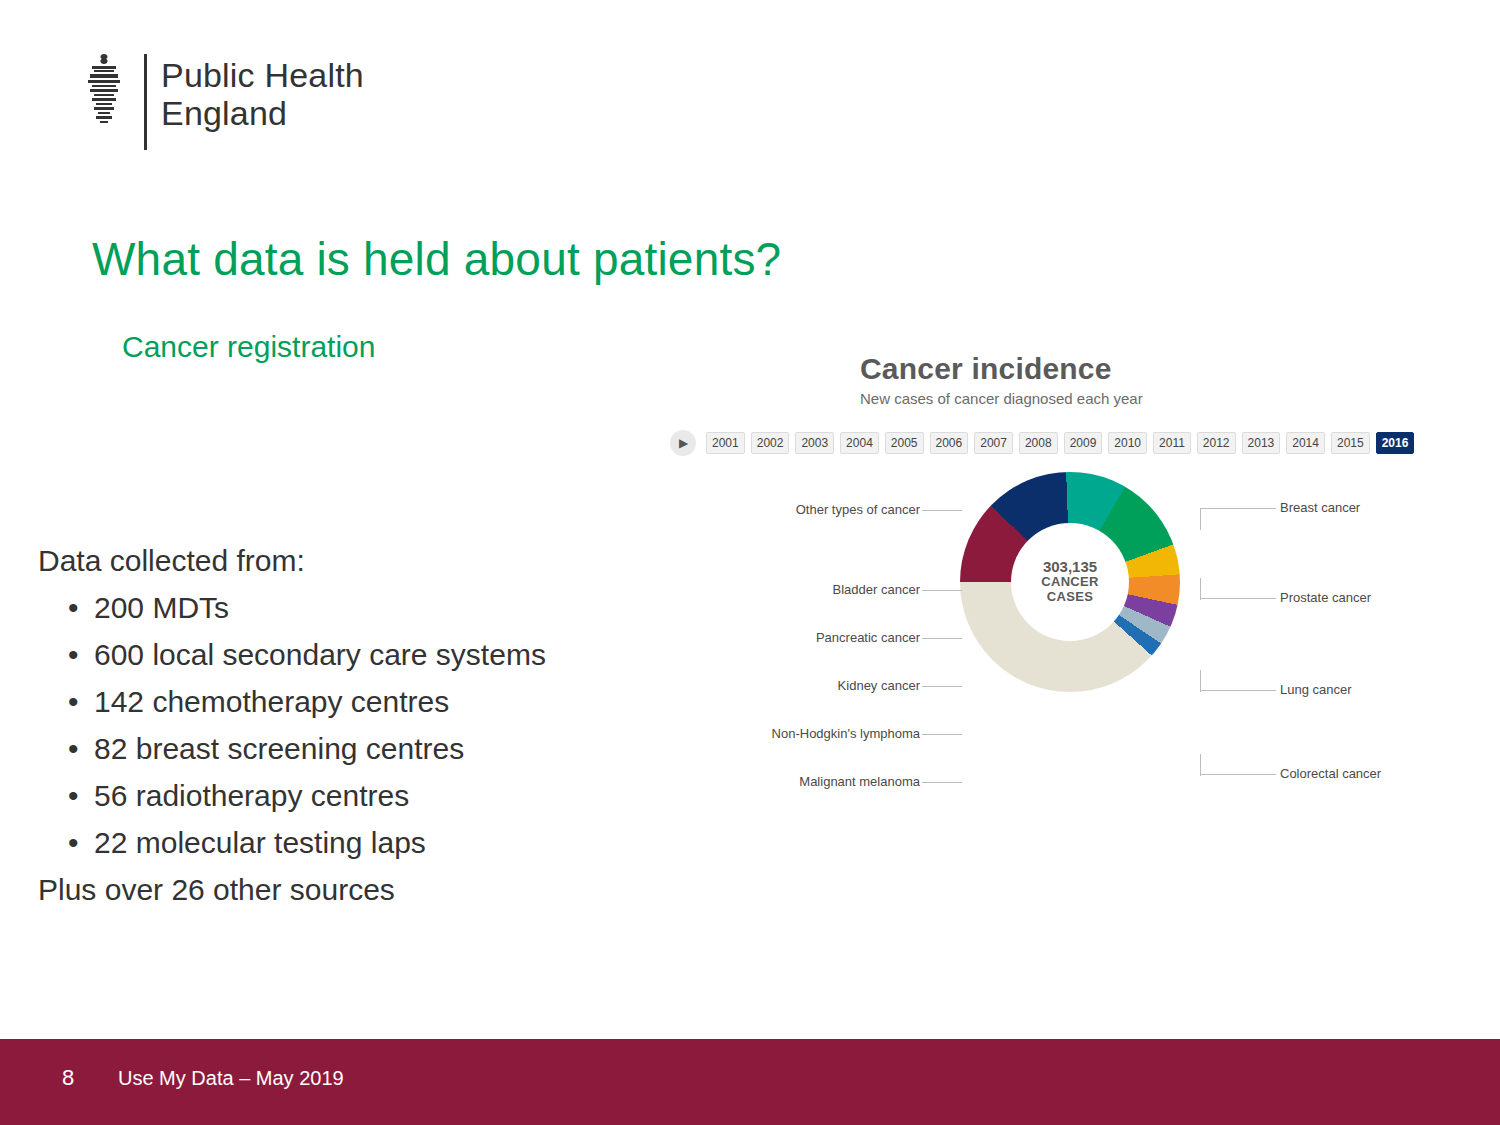Public Health
England
What data is held about patients?
Cancer registration
Data collected from:
200 MDTs
600 local secondary care systems
142 chemotherapy centres
82 breast screening centres
56 radiotherapy centres
22 molecular testing laps
Plus over 26 other sources
Cancer incidence
New cases of cancer diagnosed each year
▶
2001 2002 2003 2004 2005 2006 2007 2008 2009 2010 2011 2012 2013 2014 2015 2016
303,135
CANCER
CASES
Breast cancer
Prostate cancer
Lung cancer
Colorectal cancer
Other types of cancer
Bladder cancer
Pancreatic cancer
Kidney cancer
Non-Hodgkin's lymphoma
Malignant melanoma
8
Use My Data – May 2019